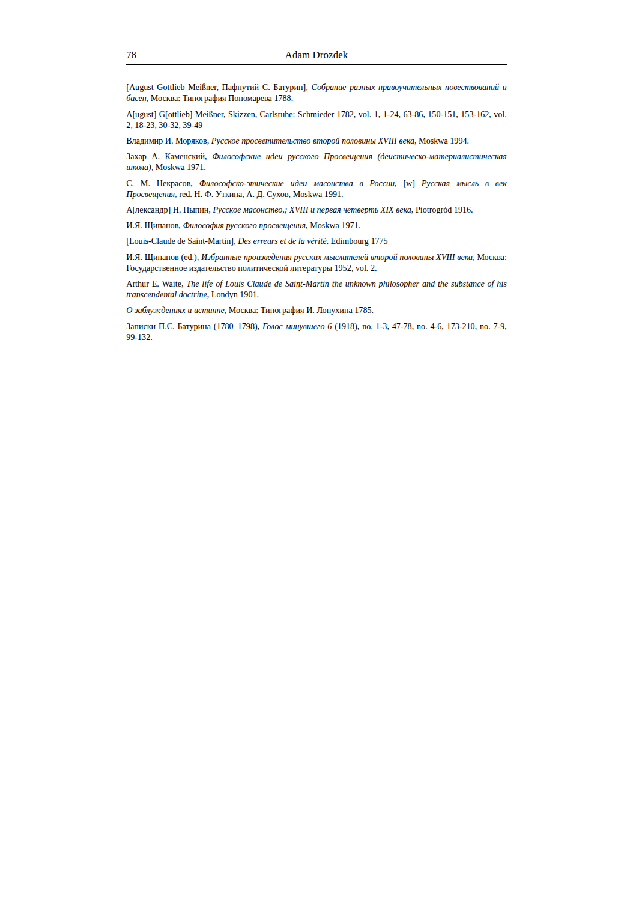78
Adam Drozdek
[August Gottlieb Meißner, Пафнутий С. Батурин], Собрание разных нравоучительных повествований и басен, Москва: Типография Пономарева 1788.
A[ugust] G[ottlieb] Meißner, Skizzen, Carlsruhe: Schmieder 1782, vol. 1, 1-24, 63-86, 150-151, 153-162, vol. 2, 18-23, 30-32, 39-49
Владимир И. Моряков, Русское просветительство второй половины XVIII века, Moskwa 1994.
Захар А. Каменский, Философские идеи русского Просвещения (деистическо-материалистическая школа), Moskwa 1971.
С. М. Некрасов, Философско-этические идеи масонства в России, [w] Русская мысль в век Просвещения, red. Н. Ф. Уткина, А. Д. Сухов, Moskwa 1991.
A[лександр] Н. Пыпин, Русское масонство,; XVIII и первая четверть XIX века, Piotrogród 1916.
И.Я. Щипанов, Философия русского просвещения, Moskwa 1971.
[Louis-Claude de Saint-Martin], Des erreurs et de la vérité, Edimbourg 1775
И.Я. Щипанов (ed.), Избранные произведения русских мыслителей второй половины XVIII века, Москва: Государственное издательство политической литературы 1952, vol. 2.
Arthur E. Waite, The life of Louis Claude de Saint-Martin the unknown philosopher and the substance of his transcendental doctrine, Londyn 1901.
О заблуждениях и истинне, Москва: Типография И. Лопухина 1785.
Записки П.С. Батурина (1780–1798), Голос минувшего 6 (1918), no. 1-3, 47-78, no. 4-6, 173-210, no. 7-9, 99-132.